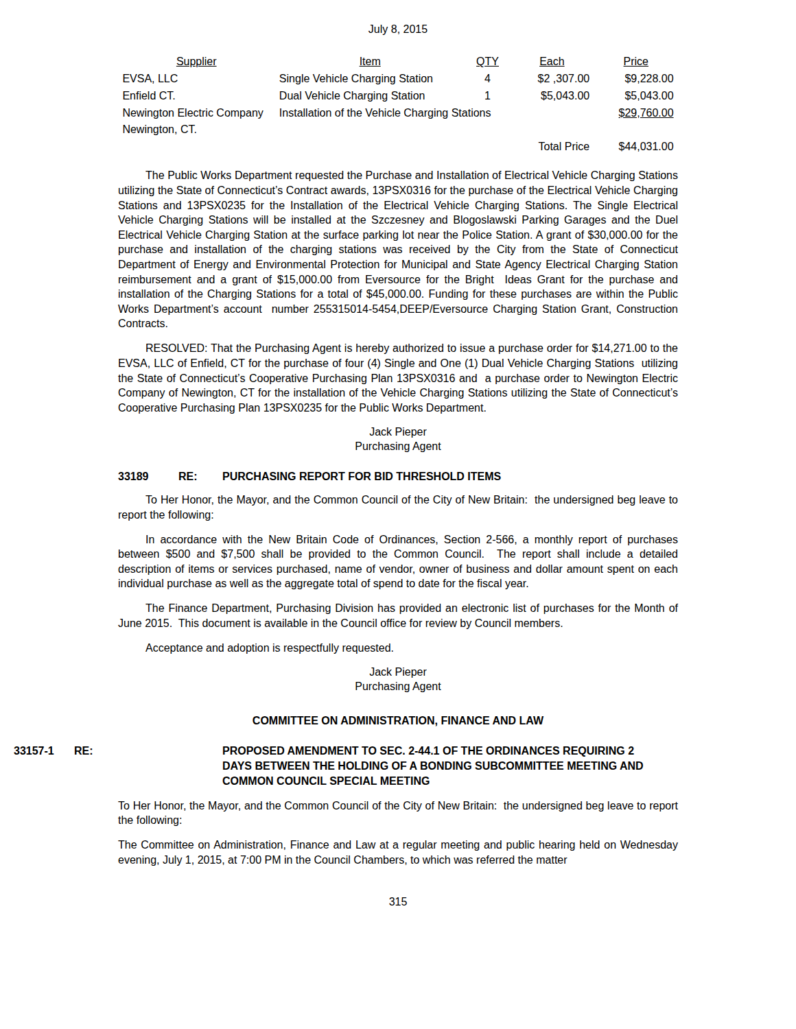July 8, 2015
| Supplier | Item | QTY | Each | Price |
| --- | --- | --- | --- | --- |
| EVSA, LLC | Single Vehicle Charging Station | 4 | $2 ,307.00 | $9,228.00 |
| Enfield CT. | Dual Vehicle Charging Station | 1 | $5,043.00 | $5,043.00 |
| Newington Electric Company | Installation of the Vehicle Charging Stations | $29,760.00 |
| Newington, CT. | | |
| | | | Total Price | $44,031.00 |
The Public Works Department requested the Purchase and Installation of Electrical Vehicle Charging Stations utilizing the State of Connecticut’s Contract awards, 13PSX0316 for the purchase of the Electrical Vehicle Charging Stations and 13PSX0235 for the Installation of the Electrical Vehicle Charging Stations. The Single Electrical Vehicle Charging Stations will be installed at the Szczesney and Blogoslawski Parking Garages and the Duel Electrical Vehicle Charging Station at the surface parking lot near the Police Station. A grant of $30,000.00 for the purchase and installation of the charging stations was received by the City from the State of Connecticut Department of Energy and Environmental Protection for Municipal and State Agency Electrical Charging Station reimbursement and a grant of $15,000.00 from Eversource for the Bright Ideas Grant for the purchase and installation of the Charging Stations for a total of $45,000.00. Funding for these purchases are within the Public Works Department’s account number 255315014-5454,DEEP/Eversource Charging Station Grant, Construction Contracts.
RESOLVED: That the Purchasing Agent is hereby authorized to issue a purchase order for $14,271.00 to the EVSA, LLC of Enfield, CT for the purchase of four (4) Single and One (1) Dual Vehicle Charging Stations utilizing the State of Connecticut’s Cooperative Purchasing Plan 13PSX0316 and a purchase order to Newington Electric Company of Newington, CT for the installation of the Vehicle Charging Stations utilizing the State of Connecticut’s Cooperative Purchasing Plan 13PSX0235 for the Public Works Department.
Jack Pieper
Purchasing Agent
33189 RE: PURCHASING REPORT FOR BID THRESHOLD ITEMS
To Her Honor, the Mayor, and the Common Council of the City of New Britain: the undersigned beg leave to report the following:
In accordance with the New Britain Code of Ordinances, Section 2-566, a monthly report of purchases between $500 and $7,500 shall be provided to the Common Council. The report shall include a detailed description of items or services purchased, name of vendor, owner of business and dollar amount spent on each individual purchase as well as the aggregate total of spend to date for the fiscal year.
The Finance Department, Purchasing Division has provided an electronic list of purchases for the Month of June 2015. This document is available in the Council office for review by Council members.
Acceptance and adoption is respectfully requested.
Jack Pieper
Purchasing Agent
COMMITTEE ON ADMINISTRATION, FINANCE AND LAW
33157-1 RE: PROPOSED AMENDMENT TO SEC. 2-44.1 OF THE ORDINANCES REQUIRING 2 DAYS BETWEEN THE HOLDING OF A BONDING SUBCOMMITTEE MEETING AND COMMON COUNCIL SPECIAL MEETING
To Her Honor, the Mayor, and the Common Council of the City of New Britain: the undersigned beg leave to report the following:
The Committee on Administration, Finance and Law at a regular meeting and public hearing held on Wednesday evening, July 1, 2015, at 7:00 PM in the Council Chambers, to which was referred the matter
315